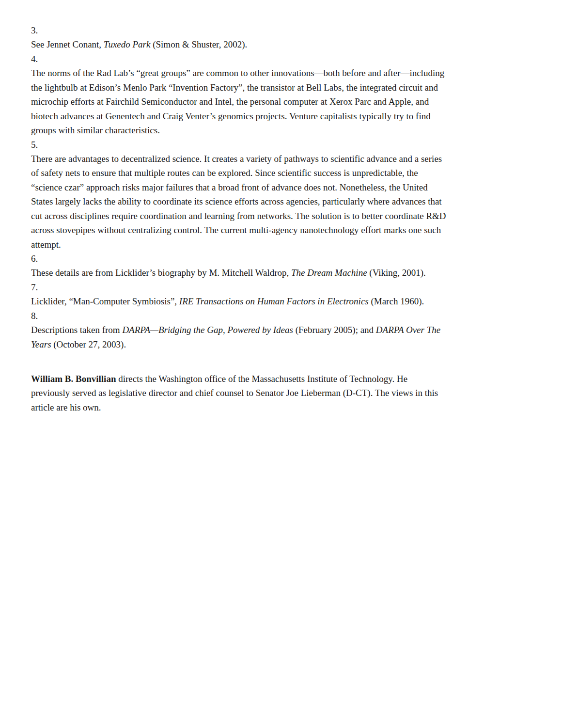3. See Jennet Conant, Tuxedo Park (Simon & Shuster, 2002).
4. The norms of the Rad Lab’s “great groups” are common to other innovations—both before and after—including the lightbulb at Edison’s Menlo Park “Invention Factory”, the transistor at Bell Labs, the integrated circuit and microchip efforts at Fairchild Semiconductor and Intel, the personal computer at Xerox Parc and Apple, and biotech advances at Genentech and Craig Venter’s genomics projects. Venture capitalists typically try to find groups with similar characteristics.
5. There are advantages to decentralized science. It creates a variety of pathways to scientific advance and a series of safety nets to ensure that multiple routes can be explored. Since scientific success is unpredictable, the “science czar” approach risks major failures that a broad front of advance does not. Nonetheless, the United States largely lacks the ability to coordinate its science efforts across agencies, particularly where advances that cut across disciplines require coordination and learning from networks. The solution is to better coordinate R&D across stovepipes without centralizing control. The current multi-agency nanotechnology effort marks one such attempt.
6. These details are from Licklider’s biography by M. Mitchell Waldrop, The Dream Machine (Viking, 2001).
7. Licklider, “Man-Computer Symbiosis”, IRE Transactions on Human Factors in Electronics (March 1960).
8. Descriptions taken from DARPA—Bridging the Gap, Powered by Ideas (February 2005); and DARPA Over The Years (October 27, 2003).
William B. Bonvillian directs the Washington office of the Massachusetts Institute of Technology. He previously served as legislative director and chief counsel to Senator Joe Lieberman (D-CT). The views in this article are his own.